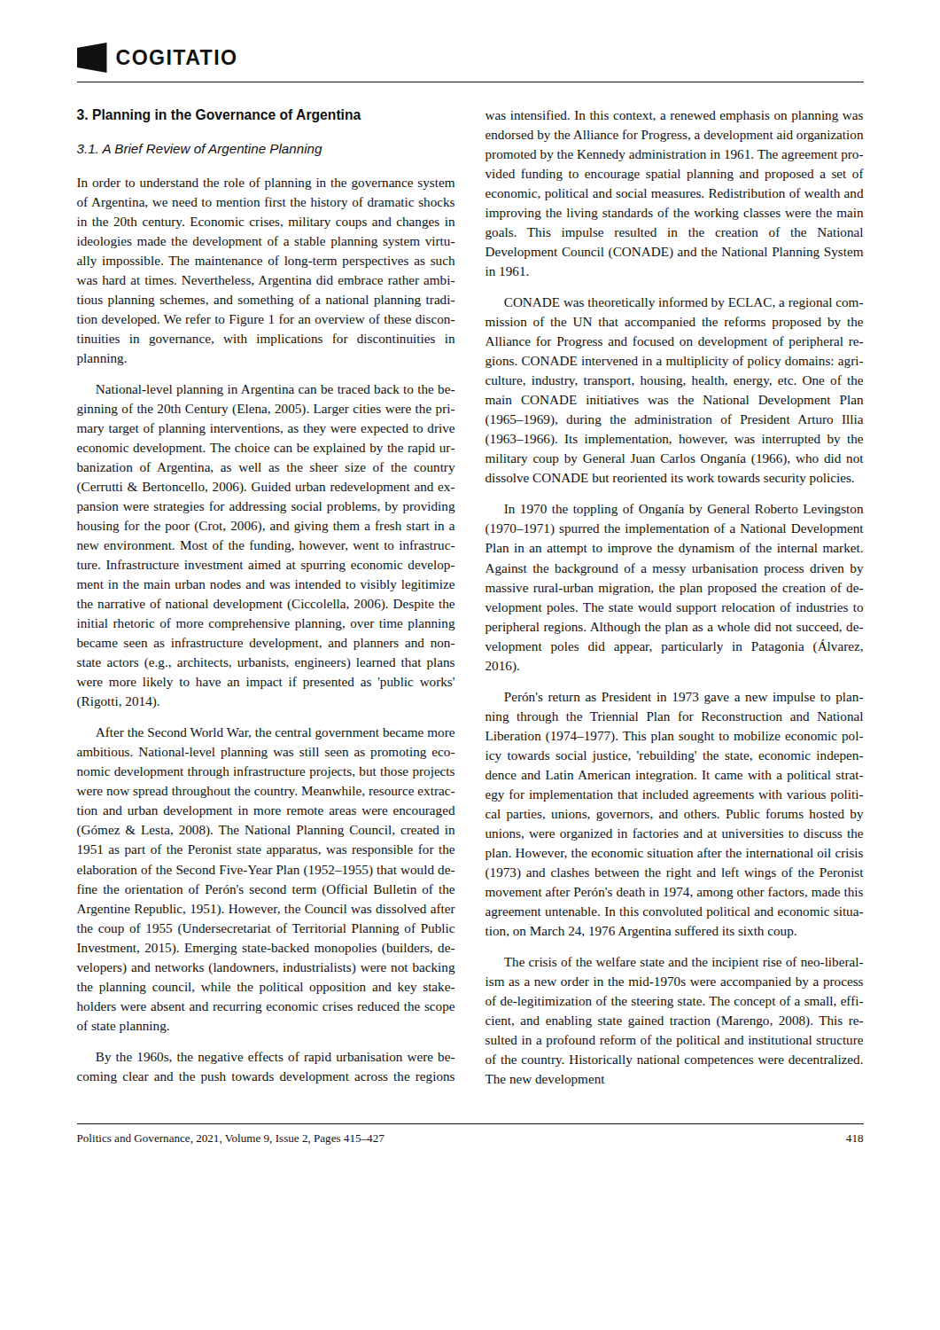Cogitatio
3. Planning in the Governance of Argentina
3.1. A Brief Review of Argentine Planning
In order to understand the role of planning in the governance system of Argentina, we need to mention first the history of dramatic shocks in the 20th century. Economic crises, military coups and changes in ideologies made the development of a stable planning system virtually impossible. The maintenance of long-term perspectives as such was hard at times. Nevertheless, Argentina did embrace rather ambitious planning schemes, and something of a national planning tradition developed. We refer to Figure 1 for an overview of these discontinuities in governance, with implications for discontinuities in planning.
National-level planning in Argentina can be traced back to the beginning of the 20th Century (Elena, 2005). Larger cities were the primary target of planning interventions, as they were expected to drive economic development. The choice can be explained by the rapid urbanization of Argentina, as well as the sheer size of the country (Cerrutti & Bertoncello, 2006). Guided urban redevelopment and expansion were strategies for addressing social problems, by providing housing for the poor (Crot, 2006), and giving them a fresh start in a new environment. Most of the funding, however, went to infrastructure. Infrastructure investment aimed at spurring economic development in the main urban nodes and was intended to visibly legitimize the narrative of national development (Ciccolella, 2006). Despite the initial rhetoric of more comprehensive planning, over time planning became seen as infrastructure development, and planners and non-state actors (e.g., architects, urbanists, engineers) learned that plans were more likely to have an impact if presented as 'public works' (Rigotti, 2014).
After the Second World War, the central government became more ambitious. National-level planning was still seen as promoting economic development through infrastructure projects, but those projects were now spread throughout the country. Meanwhile, resource extraction and urban development in more remote areas were encouraged (Gómez & Lesta, 2008). The National Planning Council, created in 1951 as part of the Peronist state apparatus, was responsible for the elaboration of the Second Five-Year Plan (1952–1955) that would define the orientation of Perón's second term (Official Bulletin of the Argentine Republic, 1951). However, the Council was dissolved after the coup of 1955 (Undersecretariat of Territorial Planning of Public Investment, 2015). Emerging state-backed monopolies (builders, developers) and networks (landowners, industrialists) were not backing the planning council, while the political opposition and key stakeholders were absent and recurring economic crises reduced the scope of state planning.
By the 1960s, the negative effects of rapid urbanisation were becoming clear and the push towards development across the regions was intensified. In this context, a renewed emphasis on planning was endorsed by the Alliance for Progress, a development aid organization promoted by the Kennedy administration in 1961. The agreement provided funding to encourage spatial planning and proposed a set of economic, political and social measures. Redistribution of wealth and improving the living standards of the working classes were the main goals. This impulse resulted in the creation of the National Development Council (CONADE) and the National Planning System in 1961.
CONADE was theoretically informed by ECLAC, a regional commission of the UN that accompanied the reforms proposed by the Alliance for Progress and focused on development of peripheral regions. CONADE intervened in a multiplicity of policy domains: agriculture, industry, transport, housing, health, energy, etc. One of the main CONADE initiatives was the National Development Plan (1965–1969), during the administration of President Arturo Illia (1963–1966). Its implementation, however, was interrupted by the military coup by General Juan Carlos Onganía (1966), who did not dissolve CONADE but reoriented its work towards security policies.
In 1970 the toppling of Onganía by General Roberto Levingston (1970–1971) spurred the implementation of a National Development Plan in an attempt to improve the dynamism of the internal market. Against the background of a messy urbanisation process driven by massive rural-urban migration, the plan proposed the creation of development poles. The state would support relocation of industries to peripheral regions. Although the plan as a whole did not succeed, development poles did appear, particularly in Patagonia (Álvarez, 2016).
Perón's return as President in 1973 gave a new impulse to planning through the Triennial Plan for Reconstruction and National Liberation (1974–1977). This plan sought to mobilize economic policy towards social justice, 'rebuilding' the state, economic independence and Latin American integration. It came with a political strategy for implementation that included agreements with various political parties, unions, governors, and others. Public forums hosted by unions, were organized in factories and at universities to discuss the plan. However, the economic situation after the international oil crisis (1973) and clashes between the right and left wings of the Peronist movement after Perón's death in 1974, among other factors, made this agreement untenable. In this convoluted political and economic situation, on March 24, 1976 Argentina suffered its sixth coup.
The crisis of the welfare state and the incipient rise of neo-liberalism as a new order in the mid-1970s were accompanied by a process of de-legitimization of the steering state. The concept of a small, efficient, and enabling state gained traction (Marengo, 2008). This resulted in a profound reform of the political and institutional structure of the country. Historically national competences were decentralized. The new development
Politics and Governance, 2021, Volume 9, Issue 2, Pages 415–427 418